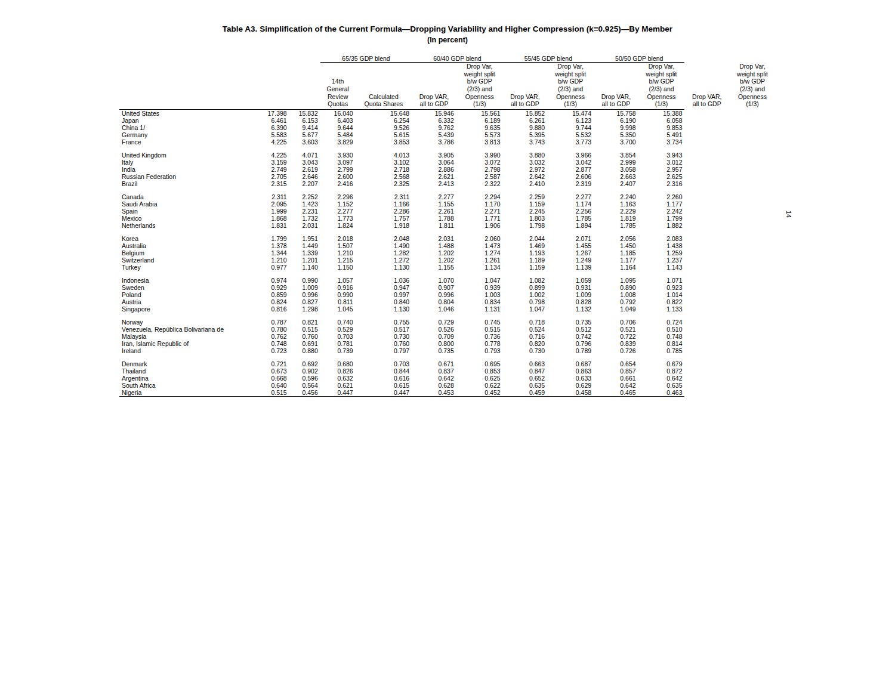14
Table A3. Simplification of the Current Formula—Dropping Variability and Higher Compression (k=0.925)—By Member
(In percent)
| | | | 65/35 GDP blend | 60/40 GDP blend | 55/45 GDP blend | 50/50 GDP blend |
| --- | --- | --- | --- | --- | --- | --- |
| 14th General Review Quotas | Calculated Quota Shares | Drop VAR, all to GDP | Drop Var, weight split b/w GDP (2/3) and Openness (1/3) | Drop VAR, all to GDP | Drop Var, weight split b/w GDP (2/3) and Openness (1/3) | Drop VAR, all to GDP | Drop Var, weight split b/w GDP (2/3) and Openness (1/3) | Drop VAR, all to GDP | Drop Var, weight split b/w GDP (2/3) and Openness (1/3) |
| United States | 17.398 | 15.832 | 16.040 | 15.648 | 15.946 | 15.561 | 15.852 | 15.474 | 15.758 | 15.388 |
| Japan | 6.461 | 6.153 | 6.403 | 6.254 | 6.332 | 6.189 | 6.261 | 6.123 | 6.190 | 6.058 |
| China 1/ | 6.390 | 9.414 | 9.644 | 9.526 | 9.762 | 9.635 | 9.880 | 9.744 | 9.998 | 9.853 |
| Germany | 5.583 | 5.677 | 5.484 | 5.615 | 5.439 | 5.573 | 5.395 | 5.532 | 5.350 | 5.491 |
| France | 4.225 | 3.603 | 3.829 | 3.853 | 3.786 | 3.813 | 3.743 | 3.773 | 3.700 | 3.734 |
| United Kingdom | 4.225 | 4.071 | 3.930 | 4.013 | 3.905 | 3.990 | 3.880 | 3.966 | 3.854 | 3.943 |
| Italy | 3.159 | 3.043 | 3.097 | 3.102 | 3.064 | 3.072 | 3.032 | 3.042 | 2.999 | 3.012 |
| India | 2.749 | 2.619 | 2.799 | 2.718 | 2.886 | 2.798 | 2.972 | 2.877 | 3.058 | 2.957 |
| Russian Federation | 2.705 | 2.646 | 2.600 | 2.568 | 2.621 | 2.587 | 2.642 | 2.606 | 2.663 | 2.625 |
| Brazil | 2.315 | 2.207 | 2.416 | 2.325 | 2.413 | 2.322 | 2.410 | 2.319 | 2.407 | 2.316 |
| Canada | 2.311 | 2.252 | 2.296 | 2.311 | 2.277 | 2.294 | 2.259 | 2.277 | 2.240 | 2.260 |
| Saudi Arabia | 2.095 | 1.423 | 1.152 | 1.166 | 1.155 | 1.170 | 1.159 | 1.174 | 1.163 | 1.177 |
| Spain | 1.999 | 2.231 | 2.277 | 2.286 | 2.261 | 2.271 | 2.245 | 2.256 | 2.229 | 2.242 |
| Mexico | 1.868 | 1.732 | 1.773 | 1.757 | 1.788 | 1.771 | 1.803 | 1.785 | 1.819 | 1.799 |
| Netherlands | 1.831 | 2.031 | 1.824 | 1.918 | 1.811 | 1.906 | 1.798 | 1.894 | 1.785 | 1.882 |
| Korea | 1.799 | 1.951 | 2.018 | 2.048 | 2.031 | 2.060 | 2.044 | 2.071 | 2.056 | 2.083 |
| Australia | 1.378 | 1.449 | 1.507 | 1.490 | 1.488 | 1.473 | 1.469 | 1.455 | 1.450 | 1.438 |
| Belgium | 1.344 | 1.339 | 1.210 | 1.282 | 1.202 | 1.274 | 1.193 | 1.267 | 1.185 | 1.259 |
| Switzerland | 1.210 | 1.201 | 1.215 | 1.272 | 1.202 | 1.261 | 1.189 | 1.249 | 1.177 | 1.237 |
| Turkey | 0.977 | 1.140 | 1.150 | 1.130 | 1.155 | 1.134 | 1.159 | 1.139 | 1.164 | 1.143 |
| Indonesia | 0.974 | 0.990 | 1.057 | 1.036 | 1.070 | 1.047 | 1.082 | 1.059 | 1.095 | 1.071 |
| Sweden | 0.929 | 1.009 | 0.916 | 0.947 | 0.907 | 0.939 | 0.899 | 0.931 | 0.890 | 0.923 |
| Poland | 0.859 | 0.996 | 0.990 | 0.997 | 0.996 | 1.003 | 1.002 | 1.009 | 1.008 | 1.014 |
| Austria | 0.824 | 0.827 | 0.811 | 0.840 | 0.804 | 0.834 | 0.798 | 0.828 | 0.792 | 0.822 |
| Singapore | 0.816 | 1.298 | 1.045 | 1.130 | 1.046 | 1.131 | 1.047 | 1.132 | 1.049 | 1.133 |
| Norway | 0.787 | 0.821 | 0.740 | 0.755 | 0.729 | 0.745 | 0.718 | 0.735 | 0.706 | 0.724 |
| Venezuela, República Bolivariana de | 0.780 | 0.515 | 0.529 | 0.517 | 0.526 | 0.515 | 0.524 | 0.512 | 0.521 | 0.510 |
| Malaysia | 0.762 | 0.760 | 0.703 | 0.730 | 0.709 | 0.736 | 0.716 | 0.742 | 0.722 | 0.748 |
| Iran, Islamic Republic of | 0.748 | 0.691 | 0.781 | 0.760 | 0.800 | 0.778 | 0.820 | 0.796 | 0.839 | 0.814 |
| Ireland | 0.723 | 0.880 | 0.739 | 0.797 | 0.735 | 0.793 | 0.730 | 0.789 | 0.726 | 0.785 |
| Denmark | 0.721 | 0.692 | 0.680 | 0.703 | 0.671 | 0.695 | 0.663 | 0.687 | 0.654 | 0.679 |
| Thailand | 0.673 | 0.902 | 0.826 | 0.844 | 0.837 | 0.853 | 0.847 | 0.863 | 0.857 | 0.872 |
| Argentina | 0.668 | 0.596 | 0.632 | 0.616 | 0.642 | 0.625 | 0.652 | 0.633 | 0.661 | 0.642 |
| South Africa | 0.640 | 0.564 | 0.621 | 0.615 | 0.628 | 0.622 | 0.635 | 0.629 | 0.642 | 0.635 |
| Nigeria | 0.515 | 0.456 | 0.447 | 0.447 | 0.453 | 0.452 | 0.459 | 0.458 | 0.465 | 0.463 |